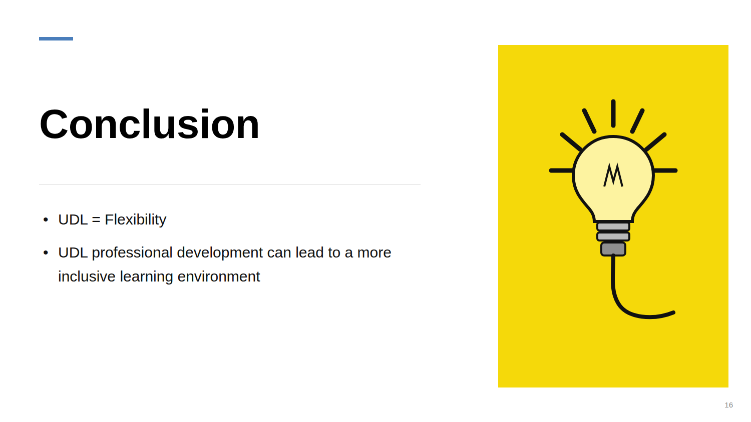Conclusion
UDL = Flexibility
UDL professional development can lead to a more inclusive learning environment
16